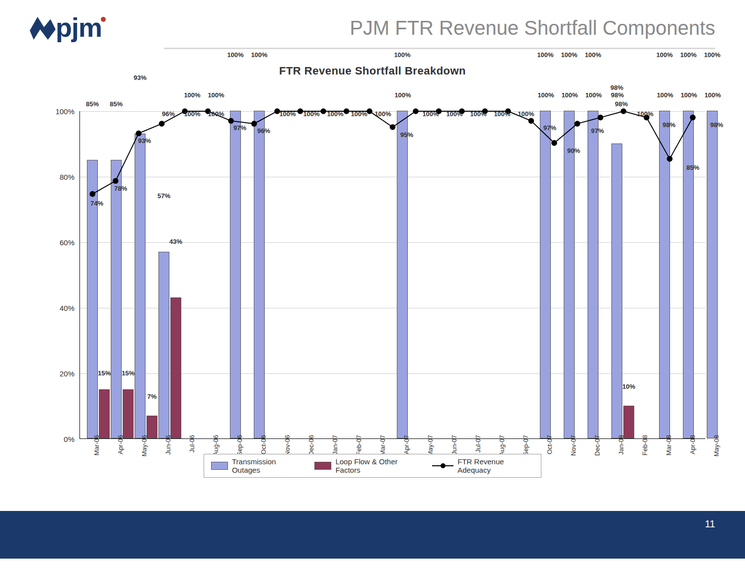pjm
PJM FTR Revenue Shortfall Components
FTR Revenue Shortfall Breakdown
100%
80%
60%
40%
20%
0%
85%
15%
85%
15%
93%
7%
57%
43%
100%
100%
100%
100%
100%
100%
98%
10%
100%
100%
100%
74%
78%
93%
96%
100%
100%
97%
96%
100%
100%
100%
100%
100%
95%
100%
100%
100%
100%
100%
97%
90%
97%
98%
100%
98%
85%
98%
100%
100%
100%
100%
100%
100%
98%
100%
100%
100%
Mar-06
Apr-06
May-06
Jun-06
Jul-06
Aug-06
Sep-06
Oct-06
Nov-06
Dec-06
Jan-07
Feb-07
Mar-07
Apr-07
May-07
Jun-07
Jul-07
Aug-07
Sep-07
Oct-07
Nov-07
Dec-07
Jan-08
Feb-08
Mar-08
Apr-08
May-08
Transmission Outages
Loop Flow & Other Factors
FTR Revenue Adequacy
11